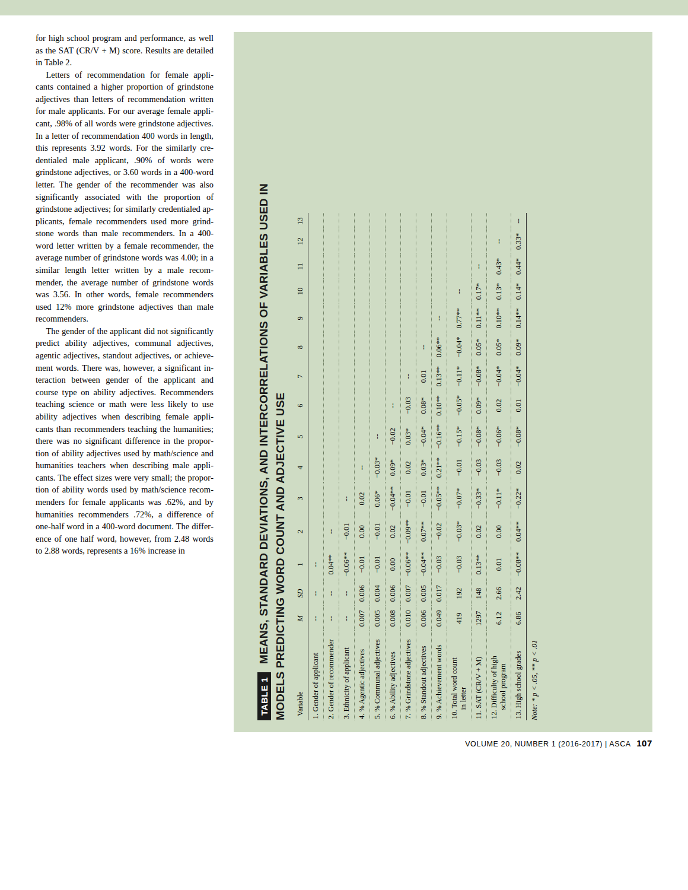for high school program and performance, as well as the SAT (CR/V + M) score. Results are detailed in Table 2.
Letters of recommendation for female applicants contained a higher proportion of grindstone adjectives than letters of recommendation written for male applicants. For our average female applicant, .98% of all words were grindstone adjectives. In a letter of recommendation 400 words in length, this represents 3.92 words. For the similarly credentialed male applicant, .90% of words were grindstone adjectives, or 3.60 words in a 400-word letter. The gender of the recommender was also significantly associated with the proportion of grindstone adjectives; for similarly credentialed applicants, female recommenders used more grindstone words than male recommenders. In a 400-word letter written by a female recommender, the average number of grindstone words was 4.00; in a similar length letter written by a male recommender, the average number of grindstone words was 3.56. In other words, female recommenders used 12% more grindstone adjectives than male recommenders.
The gender of the applicant did not significantly predict ability adjectives, communal adjectives, agentic adjectives, standout adjectives, or achievement words. There was, however, a significant interaction between gender of the applicant and course type on ability adjectives. Recommenders teaching science or math were less likely to use ability adjectives when describing female applicants than recommenders teaching the humanities; there was no significant difference in the proportion of ability adjectives used by math/science and humanities teachers when describing male applicants. The effect sizes were very small; the proportion of ability words used by math/science recommenders for female applicants was .62%, and by humanities recommenders .72%, a difference of one-half word in a 400-word document. The difference of one half word, however, from 2.48 words to 2.88 words, represents a 16% increase in
TABLE 1 MEANS, STANDARD DEVIATIONS, AND INTERCORRELATIONS OF VARIABLES USED IN
MODELS PREDICTING WORD COUNT AND ADJECTIVE USE
| Variable | M | SD | 1 | 2 | 3 | 4 | 5 | 6 | 7 | 8 | 9 | 10 | 11 | 12 | 13 |
| --- | --- | --- | --- | --- | --- | --- | --- | --- | --- | --- | --- | --- | --- | --- | --- |
| 1. Gender of applicant | -- | -- | -- | | | | | | | | | | | | |
| 2. Gender of recommender | -- | -- | 0.04** | -- | | | | | | | | | | | |
| 3. Ethnicity of applicant | -- | -- | −0.06** | −0.01 | -- | | | | | | | | | | |
| 4. % Agentic adjectives | 0.007 | 0.006 | −0.01 | 0.00 | 0.02 | -- | | | | | | | | | |
| 5. % Communal adjectives | 0.005 | 0.004 | −0.01 | −0.01 | 0.06* | −0.03* | -- | | | | | | | | |
| 6. % Ability adjectives | 0.008 | 0.006 | 0.00 | 0.02 | −0.04** | 0.09* | −0.02 | -- | | | | | | | |
| 7. % Grindstone adjectives | 0.010 | 0.007 | −0.06** | −0.09** | −0.01 | 0.02 | 0.03* | −0.03 | -- | | | | | | |
| 8. % Standout adjectives | 0.006 | 0.005 | −0.04** | 0.07** | −0.01 | 0.03* | −0.04* | 0.08* | 0.01 | -- | | | | | |
| 9. % Achievement words | 0.049 | 0.017 | −0.03 | −0.02 | −0.05** | 0.21** | −0.16** | 0.10** | 0.13** | 0.06** | -- | | | | |
| 10. Total word count in letter | 419 | 192 | −0.03 | −0.03* | −0.07* | −0.01 | −0.15* | −0.05* | −0.11* | −0.04* | 0.77** | -- | | | |
| 11. SAT (CR/V + M) | 1297 | 148 | 0.13** | 0.02 | −0.33* | −0.03 | −0.08* | 0.09* | −0.08* | 0.05* | 0.11** | 0.17* | -- | | |
| 12. Difficulty of high school program | 6.12 | 2.66 | 0.01 | 0.00 | −0.11* | −0.03 | −0.06* | 0.02 | −0.04* | 0.05* | 0.10** | 0.13* | 0.43* | -- | |
| 13. High school grades | 6.86 | 2.42 | −0.08** | 0.04** | −0.22* | 0.02 | −0.08* | 0.01 | −0.04* | 0.09* | 0.14** | 0.14* | 0.44* | 0.33* | -- |
Note: * p < .05, ** p < .01
VOLUME 20, NUMBER 1 (2016-2017) | ASCA 107